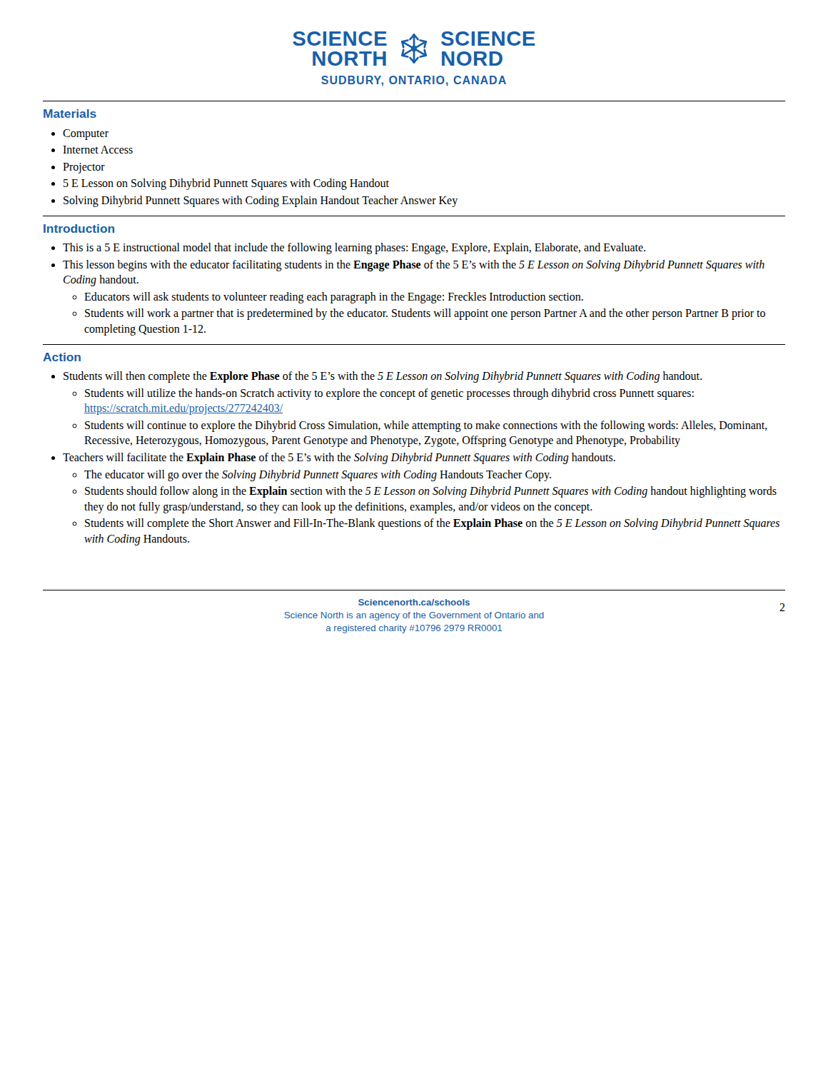SCIENCE NORTH
SCIENCE NORD
SUDBURY, ONTARIO, CANADA
Materials
Computer
Internet Access
Projector
5 E Lesson on Solving Dihybrid Punnett Squares with Coding Handout
Solving Dihybrid Punnett Squares with Coding Explain Handout Teacher Answer Key
Introduction
This is a 5 E instructional model that include the following learning phases: Engage, Explore, Explain, Elaborate, and Evaluate.
This lesson begins with the educator facilitating students in the Engage Phase of the 5 E’s with the 5 E Lesson on Solving Dihybrid Punnett Squares with Coding handout.
Educators will ask students to volunteer reading each paragraph in the Engage: Freckles Introduction section.
Students will work a partner that is predetermined by the educator. Students will appoint one person Partner A and the other person Partner B prior to completing Question 1-12.
Action
Students will then complete the Explore Phase of the 5 E’s with the 5 E Lesson on Solving Dihybrid Punnett Squares with Coding handout.
Students will utilize the hands-on Scratch activity to explore the concept of genetic processes through dihybrid cross Punnett squares:
https://scratch.mit.edu/projects/277242403/
Students will continue to explore the Dihybrid Cross Simulation, while attempting to make connections with the following words: Alleles, Dominant, Recessive, Heterozygous, Homozygous, Parent Genotype and Phenotype, Zygote, Offspring Genotype and Phenotype, Probability
Teachers will facilitate the Explain Phase of the 5 E’s with the Solving Dihybrid Punnett Squares with Coding handouts.
The educator will go over the Solving Dihybrid Punnett Squares with Coding Handouts Teacher Copy.
Students should follow along in the Explain section with the 5 E Lesson on Solving Dihybrid Punnett Squares with Coding handout highlighting words they do not fully grasp/understand, so they can look up the definitions, examples, and/or videos on the concept.
Students will complete the Short Answer and Fill-In-The-Blank questions of the Explain Phase on the 5 E Lesson on Solving Dihybrid Punnett Squares with Coding Handouts.
2
Sciencenorth.ca/schools
Science North is an agency of the Government of Ontario and
a registered charity #10796 2979 RR0001